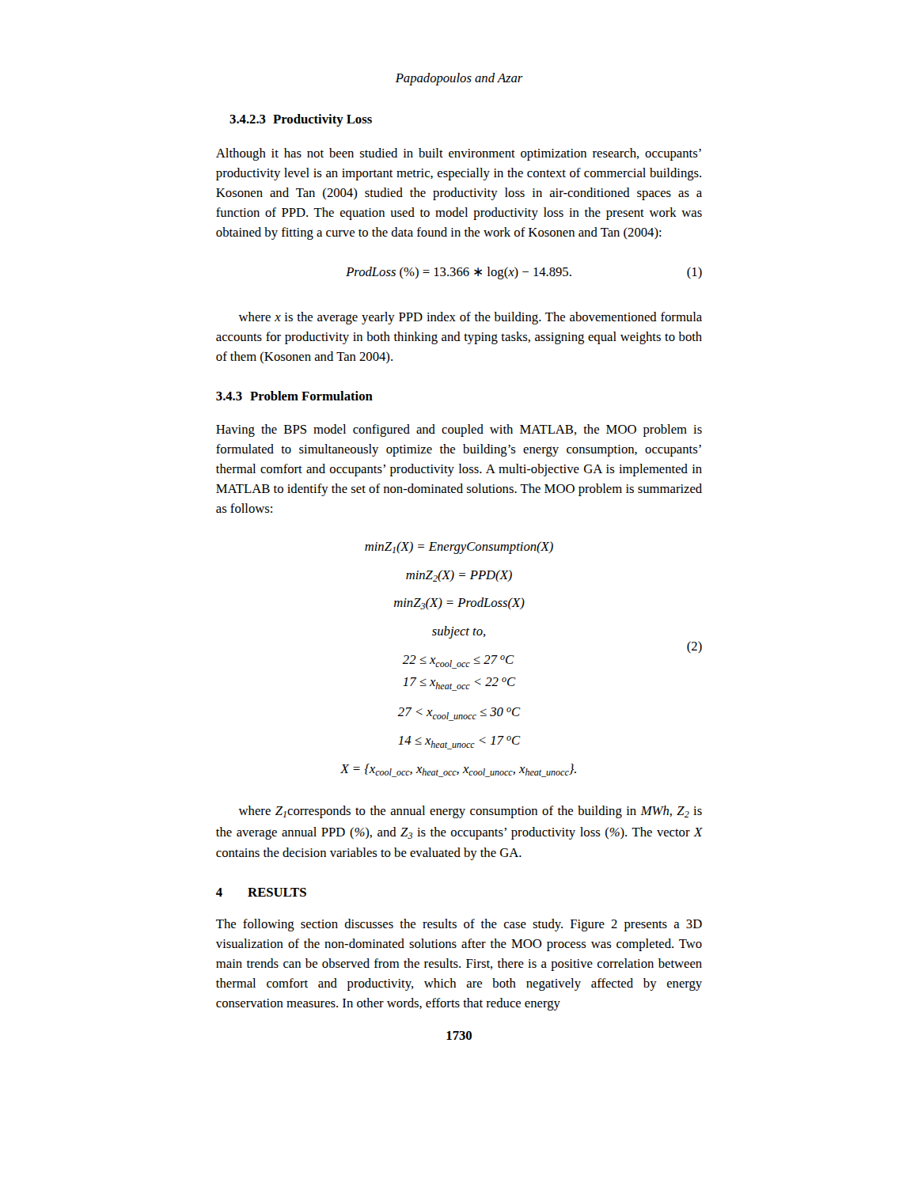Papadopoulos and Azar
3.4.2.3 Productivity Loss
Although it has not been studied in built environment optimization research, occupants’ productivity level is an important metric, especially in the context of commercial buildings. Kosonen and Tan (2004) studied the productivity loss in air-conditioned spaces as a function of PPD. The equation used to model productivity loss in the present work was obtained by fitting a curve to the data found in the work of Kosonen and Tan (2004):
ProdLoss (%) = 13.366 ∗ log(x) − 14.895. (1)
where x is the average yearly PPD index of the building. The abovementioned formula accounts for productivity in both thinking and typing tasks, assigning equal weights to both of them (Kosonen and Tan 2004).
3.4.3 Problem Formulation
Having the BPS model configured and coupled with MATLAB, the MOO problem is formulated to simultaneously optimize the building’s energy consumption, occupants’ thermal comfort and occupants’ productivity loss. A multi-objective GA is implemented in MATLAB to identify the set of non-dominated solutions. The MOO problem is summarized as follows:
minZ1(X) = EnergyConsumption(X)
minZ2(X) = PPD(X)
minZ3(X) = ProdLoss(X)
subject to,
22 ≤ xcool_occ ≤ 27 oC 17 ≤ xheat_occ < 22 oC
27 < xcool_unocc ≤ 30 oC
14 ≤ xheat_unocc < 17 oC
X = {xcool_occ, xheat_occ, xcool_unocc, xheat_unocc}.
(2)
where Z1corresponds to the annual energy consumption of the building in MWh, Z2 is the average annual PPD (%), and Z3 is the occupants’ productivity loss (%). The vector X contains the decision variables to be evaluated by the GA.
4 RESULTS
The following section discusses the results of the case study. Figure 2 presents a 3D visualization of the non-dominated solutions after the MOO process was completed. Two main trends can be observed from the results. First, there is a positive correlation between thermal comfort and productivity, which are both negatively affected by energy conservation measures. In other words, efforts that reduce energy
1730